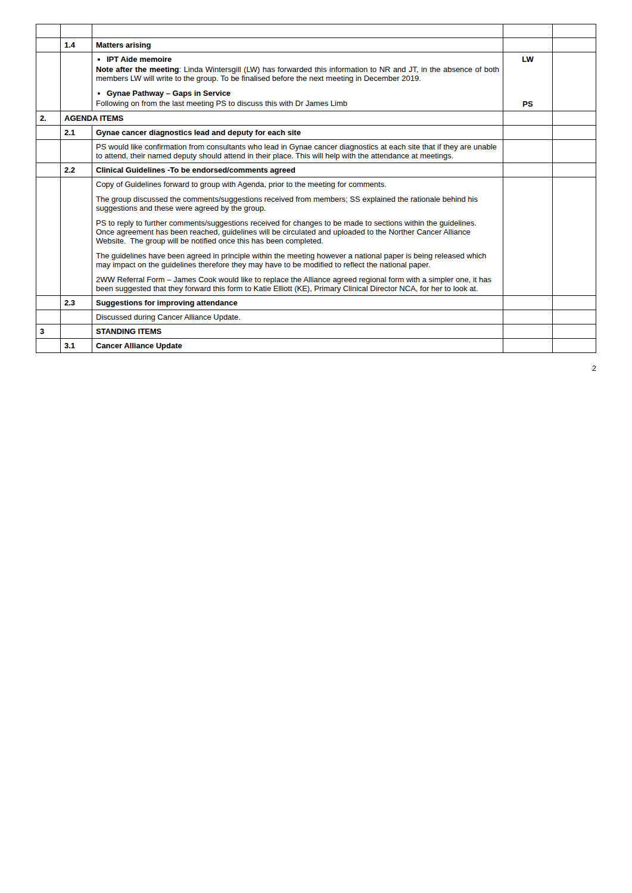| | 1.4 | Matters arising | | |
| | | IPT Aide memoire Note after the meeting : Linda Wintersgill (LW) has forwarded this information to NR and JT, in the absence of both members LW will write to the group. To be finalised before the next meeting in December 2019. Gynae Pathway – Gaps in Service Following on from the last meeting PS to discuss this with Dr James Limb | LW PS | |
| 2. | AGENDA ITEMS | | |
| | 2.1 | Gynae cancer diagnostics lead and deputy for each site | | |
| | | PS would like confirmation from consultants who lead in Gynae cancer diagnostics at each site that if they are unable to attend, their named deputy should attend in their place. This will help with the attendance at meetings. | | |
| | 2.2 | Clinical Guidelines -To be endorsed/comments agreed | | |
| | | Copy of Guidelines forward to group with Agenda, prior to the meeting for comments. The group discussed the comments/suggestions received from members; SS explained the rationale behind his suggestions and these were agreed by the group. PS to reply to further comments/suggestions received for changes to be made to sections within the guidelines. Once agreement has been reached, guidelines will be circulated and uploaded to the Norther Cancer Alliance Website. The group will be notified once this has been completed. The guidelines have been agreed in principle within the meeting however a national paper is being released which may impact on the guidelines therefore they may have to be modified to reflect the national paper. 2WW Referral Form – James Cook would like to replace the Alliance agreed regional form with a simpler one, it has been suggested that they forward this form to Katie Elliott (KE), Primary Clinical Director NCA, for her to look at. | | |
| | 2.3 | Suggestions for improving attendance | | |
| | | Discussed during Cancer Alliance Update. | | |
| 3 | | STANDING ITEMS | | |
| | 3.1 | Cancer Alliance Update | | |
2